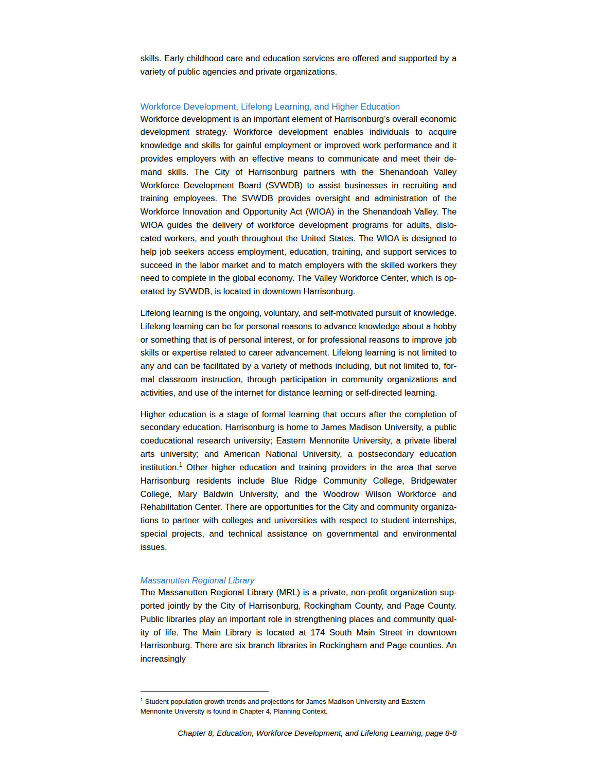skills. Early childhood care and education services are offered and supported by a variety of public agencies and private organizations.
Workforce Development, Lifelong Learning, and Higher Education
Workforce development is an important element of Harrisonburg’s overall economic development strategy. Workforce development enables individuals to acquire knowledge and skills for gainful employment or improved work performance and it provides employers with an effective means to communicate and meet their demand skills. The City of Harrisonburg partners with the Shenandoah Valley Workforce Development Board (SVWDB) to assist businesses in recruiting and training employees. The SVWDB provides oversight and administration of the Workforce Innovation and Opportunity Act (WIOA) in the Shenandoah Valley. The WIOA guides the delivery of workforce development programs for adults, dislocated workers, and youth throughout the United States. The WIOA is designed to help job seekers access employment, education, training, and support services to succeed in the labor market and to match employers with the skilled workers they need to complete in the global economy. The Valley Workforce Center, which is operated by SVWDB, is located in downtown Harrisonburg.
Lifelong learning is the ongoing, voluntary, and self-motivated pursuit of knowledge. Lifelong learning can be for personal reasons to advance knowledge about a hobby or something that is of personal interest, or for professional reasons to improve job skills or expertise related to career advancement. Lifelong learning is not limited to any and can be facilitated by a variety of methods including, but not limited to, formal classroom instruction, through participation in community organizations and activities, and use of the internet for distance learning or self-directed learning.
Higher education is a stage of formal learning that occurs after the completion of secondary education. Harrisonburg is home to James Madison University, a public coeducational research university; Eastern Mennonite University, a private liberal arts university; and American National University, a postsecondary education institution.1 Other higher education and training providers in the area that serve Harrisonburg residents include Blue Ridge Community College, Bridgewater College, Mary Baldwin University, and the Woodrow Wilson Workforce and Rehabilitation Center. There are opportunities for the City and community organizations to partner with colleges and universities with respect to student internships, special projects, and technical assistance on governmental and environmental issues.
Massanutten Regional Library
The Massanutten Regional Library (MRL) is a private, non-profit organization supported jointly by the City of Harrisonburg, Rockingham County, and Page County. Public libraries play an important role in strengthening places and community quality of life. The Main Library is located at 174 South Main Street in downtown Harrisonburg. There are six branch libraries in Rockingham and Page counties. An increasingly
1 Student population growth trends and projections for James Madison University and Eastern Mennonite University is found in Chapter 4, Planning Context.
Chapter 8, Education, Workforce Development, and Lifelong Learning, page 8-8